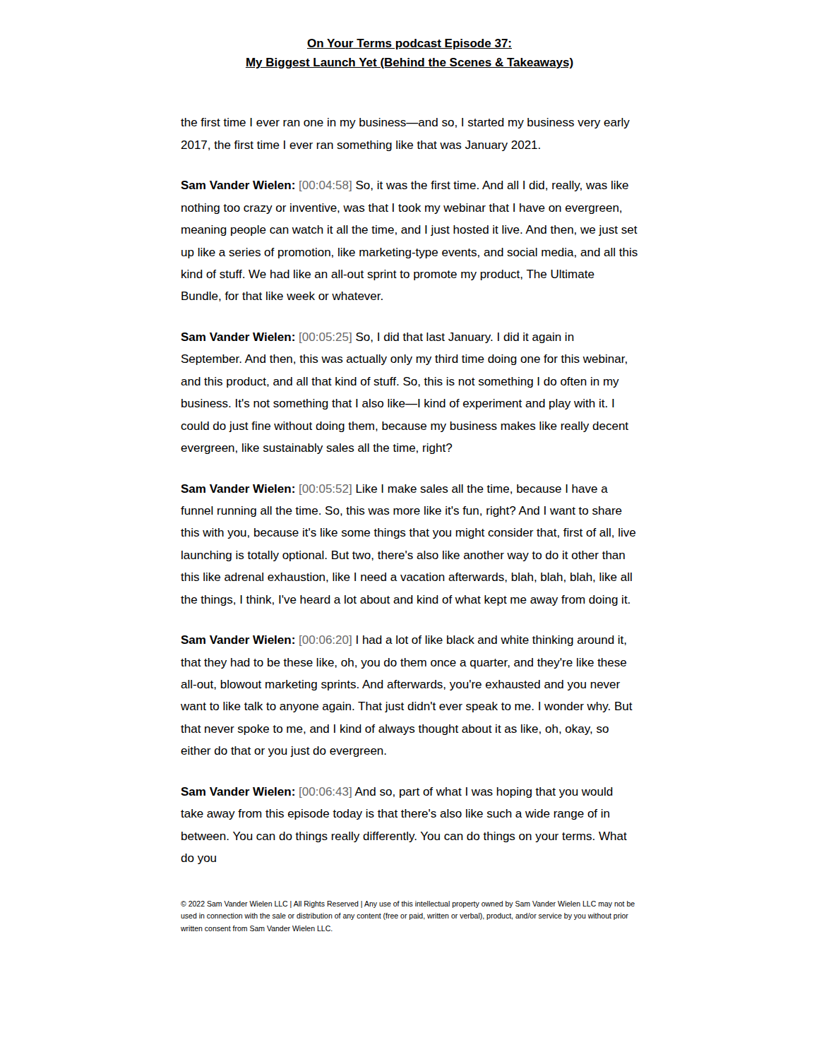On Your Terms podcast Episode 37: My Biggest Launch Yet (Behind the Scenes & Takeaways)
the first time I ever ran one in my business—and so, I started my business very early 2017, the first time I ever ran something like that was January 2021.
Sam Vander Wielen: [00:04:58] So, it was the first time. And all I did, really, was like nothing too crazy or inventive, was that I took my webinar that I have on evergreen, meaning people can watch it all the time, and I just hosted it live. And then, we just set up like a series of promotion, like marketing-type events, and social media, and all this kind of stuff. We had like an all-out sprint to promote my product, The Ultimate Bundle, for that like week or whatever.
Sam Vander Wielen: [00:05:25] So, I did that last January. I did it again in September. And then, this was actually only my third time doing one for this webinar, and this product, and all that kind of stuff. So, this is not something I do often in my business. It's not something that I also like—I kind of experiment and play with it. I could do just fine without doing them, because my business makes like really decent evergreen, like sustainably sales all the time, right?
Sam Vander Wielen: [00:05:52] Like I make sales all the time, because I have a funnel running all the time. So, this was more like it's fun, right? And I want to share this with you, because it's like some things that you might consider that, first of all, live launching is totally optional. But two, there's also like another way to do it other than this like adrenal exhaustion, like I need a vacation afterwards, blah, blah, blah, like all the things, I think, I've heard a lot about and kind of what kept me away from doing it.
Sam Vander Wielen: [00:06:20] I had a lot of like black and white thinking around it, that they had to be these like, oh, you do them once a quarter, and they're like these all-out, blowout marketing sprints. And afterwards, you're exhausted and you never want to like talk to anyone again. That just didn't ever speak to me. I wonder why. But that never spoke to me, and I kind of always thought about it as like, oh, okay, so either do that or you just do evergreen.
Sam Vander Wielen: [00:06:43] And so, part of what I was hoping that you would take away from this episode today is that there's also like such a wide range of in between. You can do things really differently. You can do things on your terms. What do you
© 2022 Sam Vander Wielen LLC | All Rights Reserved | Any use of this intellectual property owned by Sam Vander Wielen LLC may not be used in connection with the sale or distribution of any content (free or paid, written or verbal), product, and/or service by you without prior written consent from Sam Vander Wielen LLC.